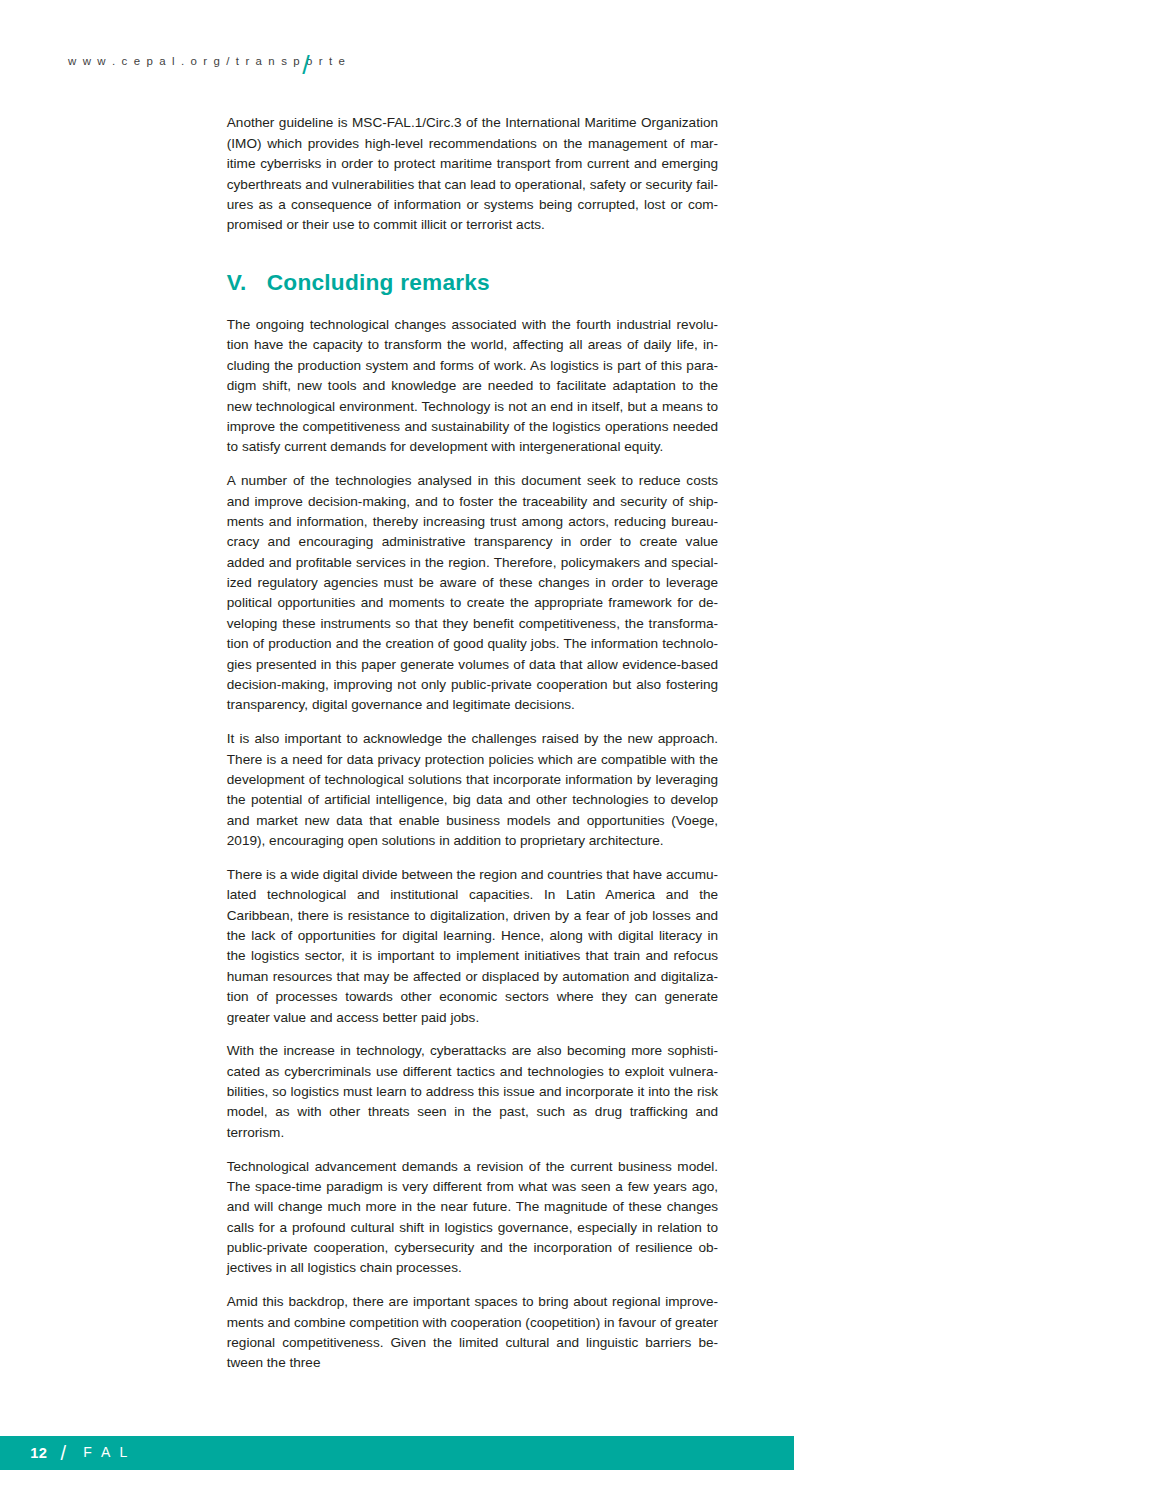w w w . c e p a l . o r g / t r a n s p o r t e
/
Another guideline is MSC-FAL.1/Circ.3 of the International Maritime Organization (IMO) which provides high-level recommendations on the management of maritime cyberrisks in order to protect maritime transport from current and emerging cyberthreats and vulnerabilities that can lead to operational, safety or security failures as a consequence of information or systems being corrupted, lost or compromised or their use to commit illicit or terrorist acts.
V. Concluding remarks
The ongoing technological changes associated with the fourth industrial revolution have the capacity to transform the world, affecting all areas of daily life, including the production system and forms of work. As logistics is part of this paradigm shift, new tools and knowledge are needed to facilitate adaptation to the new technological environment. Technology is not an end in itself, but a means to improve the competitiveness and sustainability of the logistics operations needed to satisfy current demands for development with intergenerational equity.
A number of the technologies analysed in this document seek to reduce costs and improve decision-making, and to foster the traceability and security of shipments and information, thereby increasing trust among actors, reducing bureaucracy and encouraging administrative transparency in order to create value added and profitable services in the region. Therefore, policymakers and specialized regulatory agencies must be aware of these changes in order to leverage political opportunities and moments to create the appropriate framework for developing these instruments so that they benefit competitiveness, the transformation of production and the creation of good quality jobs. The information technologies presented in this paper generate volumes of data that allow evidence-based decision-making, improving not only public-private cooperation but also fostering transparency, digital governance and legitimate decisions.
It is also important to acknowledge the challenges raised by the new approach. There is a need for data privacy protection policies which are compatible with the development of technological solutions that incorporate information by leveraging the potential of artificial intelligence, big data and other technologies to develop and market new data that enable business models and opportunities (Voege, 2019), encouraging open solutions in addition to proprietary architecture.
There is a wide digital divide between the region and countries that have accumulated technological and institutional capacities. In Latin America and the Caribbean, there is resistance to digitalization, driven by a fear of job losses and the lack of opportunities for digital learning. Hence, along with digital literacy in the logistics sector, it is important to implement initiatives that train and refocus human resources that may be affected or displaced by automation and digitalization of processes towards other economic sectors where they can generate greater value and access better paid jobs.
With the increase in technology, cyberattacks are also becoming more sophisticated as cybercriminals use different tactics and technologies to exploit vulnerabilities, so logistics must learn to address this issue and incorporate it into the risk model, as with other threats seen in the past, such as drug trafficking and terrorism.
Technological advancement demands a revision of the current business model. The space-time paradigm is very different from what was seen a few years ago, and will change much more in the near future. The magnitude of these changes calls for a profound cultural shift in logistics governance, especially in relation to public-private cooperation, cybersecurity and the incorporation of resilience objectives in all logistics chain processes.
Amid this backdrop, there are important spaces to bring about regional improvements and combine competition with cooperation (coopetition) in favour of greater regional competitiveness. Given the limited cultural and linguistic barriers between the three
12
/
F A L